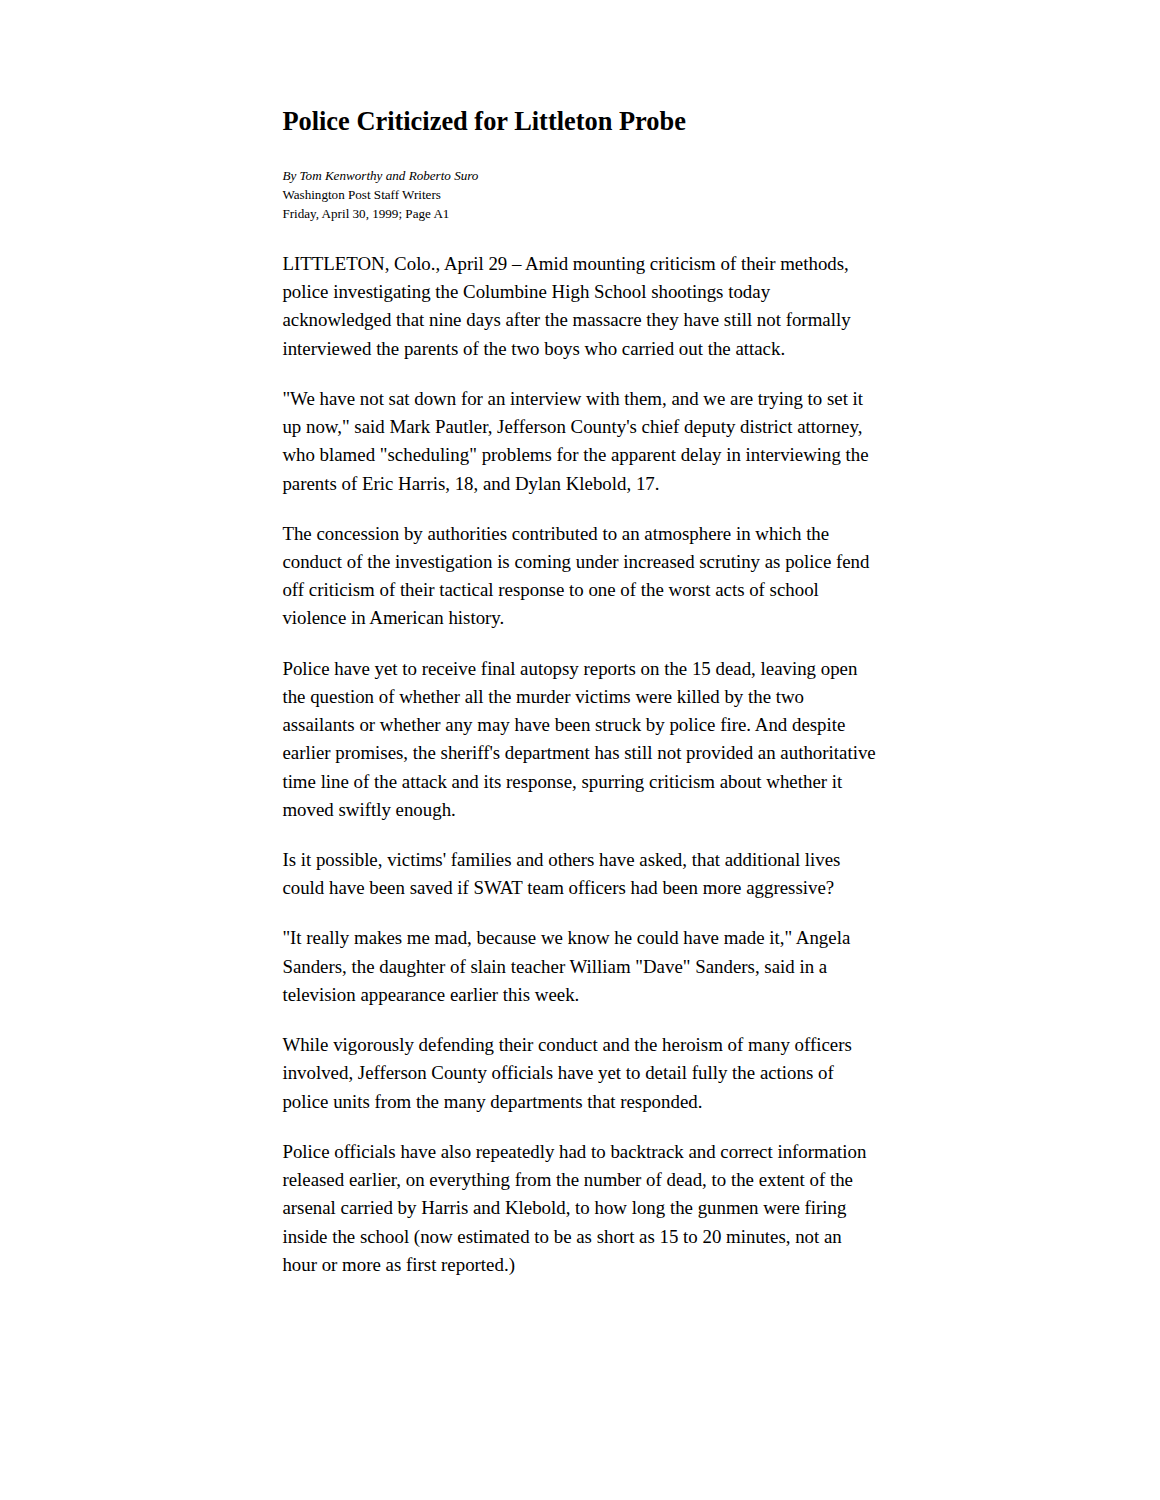Police Criticized for Littleton Probe
By Tom Kenworthy and Roberto Suro
Washington Post Staff Writers
Friday, April 30, 1999; Page A1
LITTLETON, Colo., April 29 – Amid mounting criticism of their methods, police investigating the Columbine High School shootings today acknowledged that nine days after the massacre they have still not formally interviewed the parents of the two boys who carried out the attack.
"We have not sat down for an interview with them, and we are trying to set it up now," said Mark Pautler, Jefferson County's chief deputy district attorney, who blamed "scheduling" problems for the apparent delay in interviewing the parents of Eric Harris, 18, and Dylan Klebold, 17.
The concession by authorities contributed to an atmosphere in which the conduct of the investigation is coming under increased scrutiny as police fend off criticism of their tactical response to one of the worst acts of school violence in American history.
Police have yet to receive final autopsy reports on the 15 dead, leaving open the question of whether all the murder victims were killed by the two assailants or whether any may have been struck by police fire. And despite earlier promises, the sheriff's department has still not provided an authoritative time line of the attack and its response, spurring criticism about whether it moved swiftly enough.
Is it possible, victims' families and others have asked, that additional lives could have been saved if SWAT team officers had been more aggressive?
"It really makes me mad, because we know he could have made it," Angela Sanders, the daughter of slain teacher William "Dave" Sanders, said in a television appearance earlier this week.
While vigorously defending their conduct and the heroism of many officers involved, Jefferson County officials have yet to detail fully the actions of police units from the many departments that responded.
Police officials have also repeatedly had to backtrack and correct information released earlier, on everything from the number of dead, to the extent of the arsenal carried by Harris and Klebold, to how long the gunmen were firing inside the school (now estimated to be as short as 15 to 20 minutes, not an hour or more as first reported.)